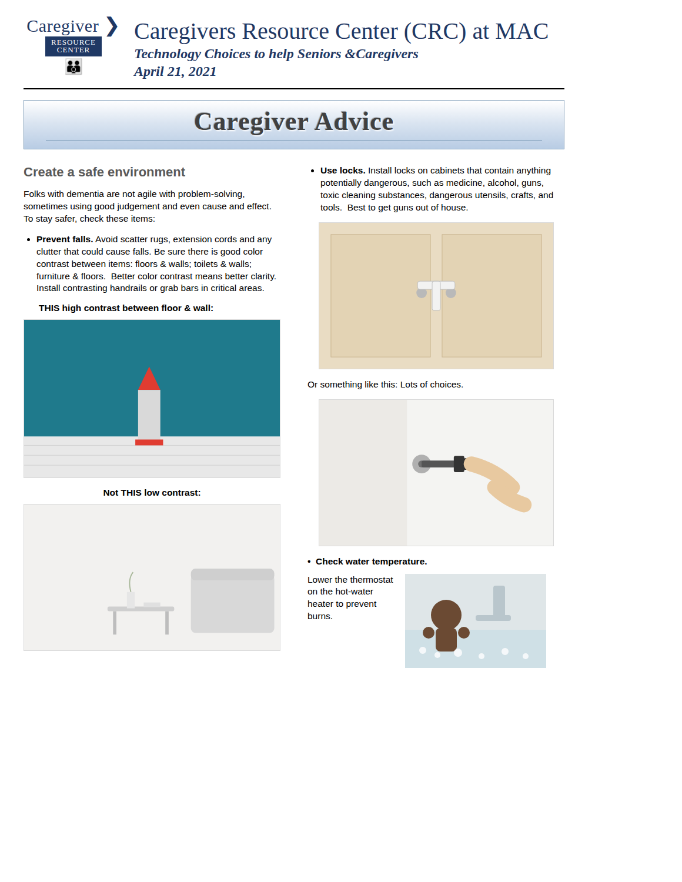Caregiver ❯
RESOURCE
CENTER
👪
Caregivers Resource Center (CRC) at MAC
Technology Choices to help Seniors &Caregivers
April 21, 2021
Caregiver Advice
Create a safe environment
Folks with dementia are not agile with problem-solving, sometimes using good judgement and even cause and effect. To stay safer, check these items:
Prevent falls. Avoid scatter rugs, extension cords and any clutter that could cause falls. Be sure there is good color contrast between items: floors & walls; toilets & walls; furniture & floors. Better color contrast means better clarity. Install contrasting handrails or grab bars in critical areas.
THIS high contrast between floor & wall:
Not THIS low contrast:
Use locks. Install locks on cabinets that contain anything potentially dangerous, such as medicine, alcohol, guns, toxic cleaning substances, dangerous utensils, crafts, and tools. Best to get guns out of house.
Or something like this: Lots of choices.
• Check water temperature.
Lower the thermostat on the hot-water heater to prevent burns.